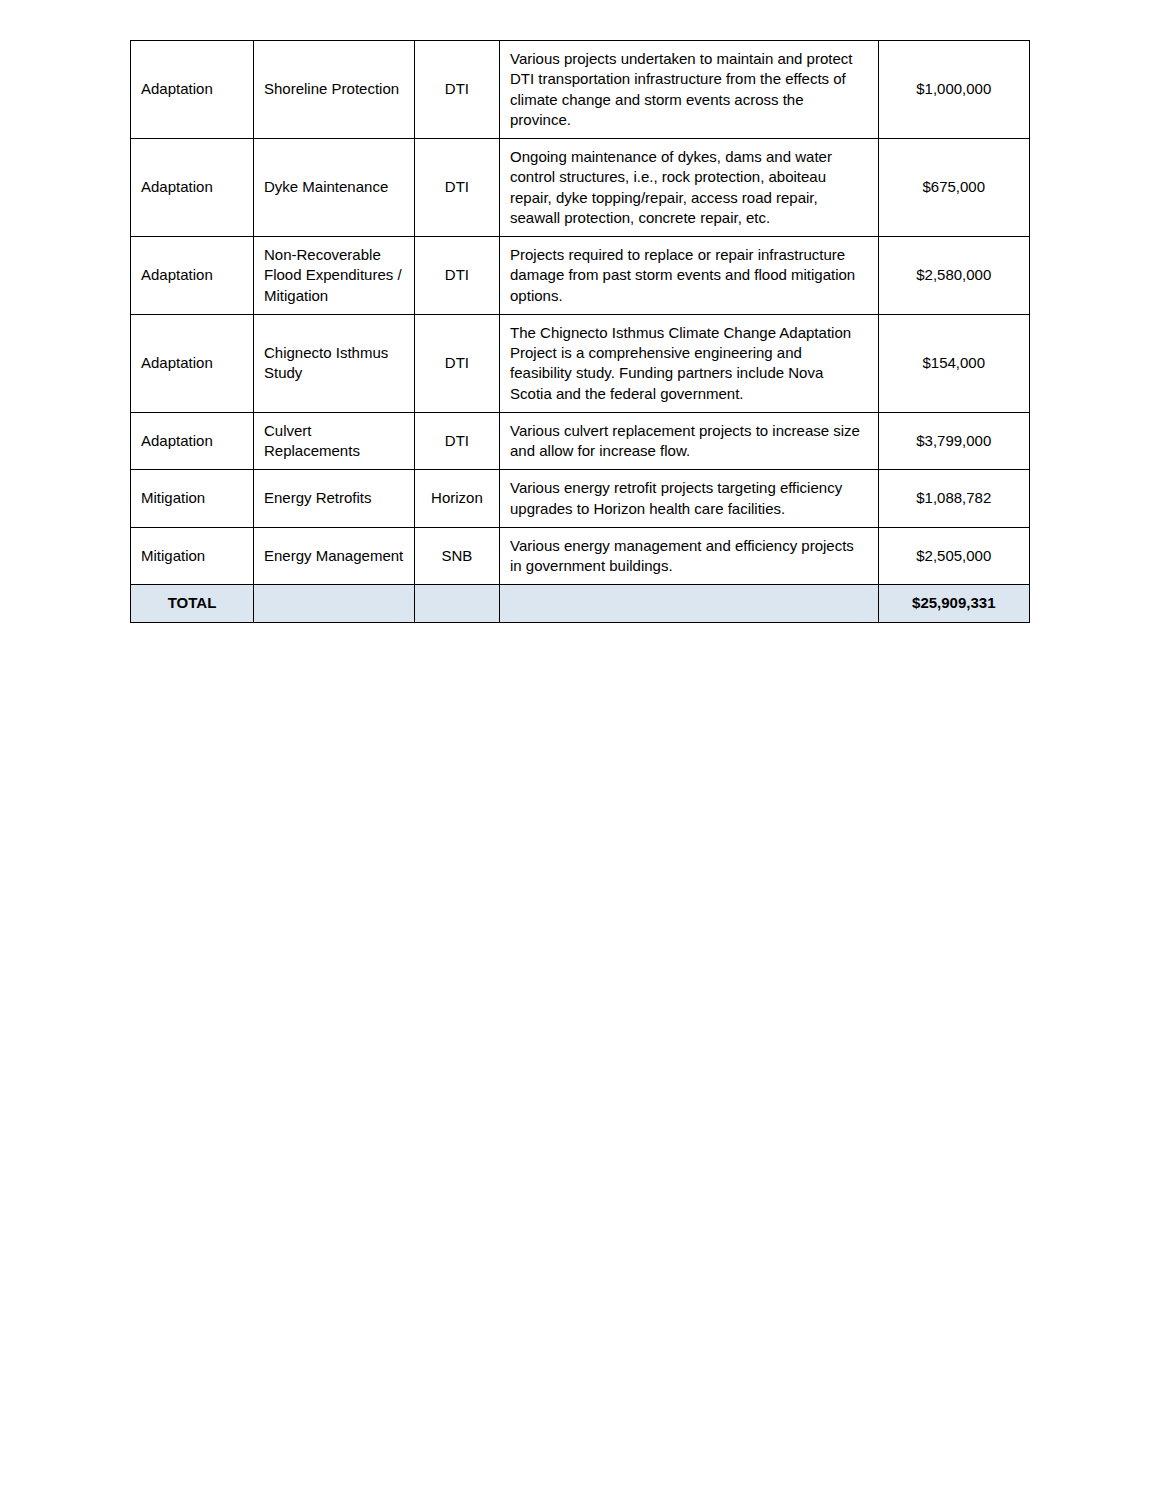| Adaptation | Shoreline Protection | DTI | Various projects undertaken to maintain and protect DTI transportation infrastructure from the effects of climate change and storm events across the province. | $1,000,000 |
| Adaptation | Dyke Maintenance | DTI | Ongoing maintenance of dykes, dams and water control structures, i.e., rock protection, aboiteau repair, dyke topping/repair, access road repair, seawall protection, concrete repair, etc. | $675,000 |
| Adaptation | Non-Recoverable Flood Expenditures / Mitigation | DTI | Projects required to replace or repair infrastructure damage from past storm events and flood mitigation options. | $2,580,000 |
| Adaptation | Chignecto Isthmus Study | DTI | The Chignecto Isthmus Climate Change Adaptation Project is a comprehensive engineering and feasibility study. Funding partners include Nova Scotia and the federal government. | $154,000 |
| Adaptation | Culvert Replacements | DTI | Various culvert replacement projects to increase size and allow for increase flow. | $3,799,000 |
| Mitigation | Energy Retrofits | Horizon | Various energy retrofit projects targeting efficiency upgrades to Horizon health care facilities. | $1,088,782 |
| Mitigation | Energy Management | SNB | Various energy management and efficiency projects in government buildings. | $2,505,000 |
| TOTAL | | | | $25,909,331 |